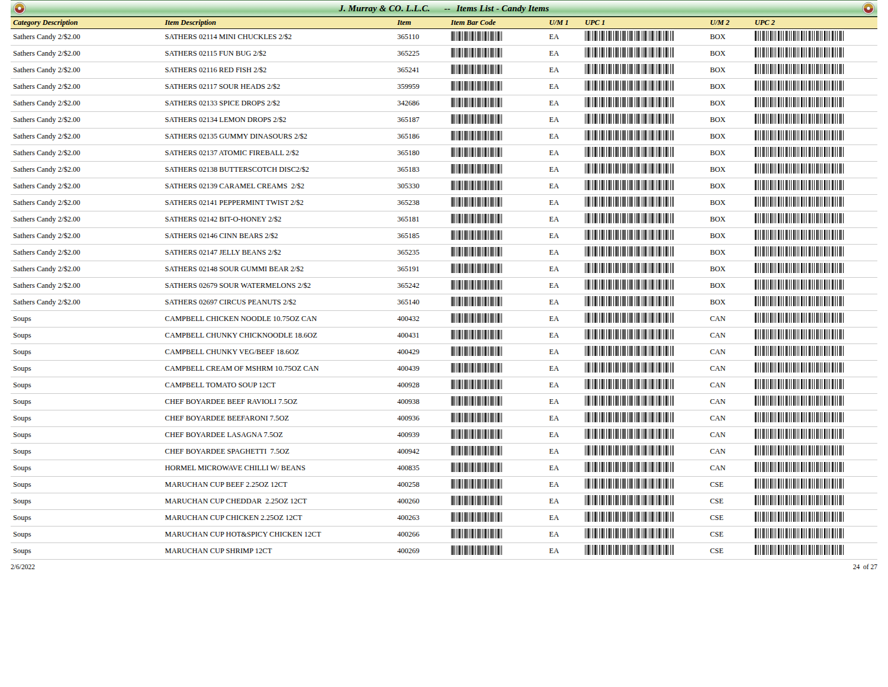J. Murray & CO. L.L.C.--Items List - Candy Items
| Category Description | Item Description | Item | Item Bar Code | U/M 1 | UPC 1 | U/M 2 | UPC 2 |
| --- | --- | --- | --- | --- | --- | --- | --- |
| Sathers Candy 2/$2.00 | SATHERS 02114 MINI CHUCKLES 2/$2 | 365110 | | EA | | BOX | |
| Sathers Candy 2/$2.00 | SATHERS 02115 FUN BUG 2/$2 | 365225 | | EA | | BOX | |
| Sathers Candy 2/$2.00 | SATHERS 02116 RED FISH 2/$2 | 365241 | | EA | | BOX | |
| Sathers Candy 2/$2.00 | SATHERS 02117 SOUR HEADS 2/$2 | 359959 | | EA | | BOX | |
| Sathers Candy 2/$2.00 | SATHERS 02133 SPICE DROPS 2/$2 | 342686 | | EA | | BOX | |
| Sathers Candy 2/$2.00 | SATHERS 02134 LEMON DROPS 2/$2 | 365187 | | EA | | BOX | |
| Sathers Candy 2/$2.00 | SATHERS 02135 GUMMY DINASOURS 2/$2 | 365186 | | EA | | BOX | |
| Sathers Candy 2/$2.00 | SATHERS 02137 ATOMIC FIREBALL 2/$2 | 365180 | | EA | | BOX | |
| Sathers Candy 2/$2.00 | SATHERS 02138 BUTTERSCOTCH DISC2/$2 | 365183 | | EA | | BOX | |
| Sathers Candy 2/$2.00 | SATHERS 02139 CARAMEL CREAMS 2/$2 | 305330 | | EA | | BOX | |
| Sathers Candy 2/$2.00 | SATHERS 02141 PEPPERMINT TWIST 2/$2 | 365238 | | EA | | BOX | |
| Sathers Candy 2/$2.00 | SATHERS 02142 BIT-O-HONEY 2/$2 | 365181 | | EA | | BOX | |
| Sathers Candy 2/$2.00 | SATHERS 02146 CINN BEARS 2/$2 | 365185 | | EA | | BOX | |
| Sathers Candy 2/$2.00 | SATHERS 02147 JELLY BEANS 2/$2 | 365235 | | EA | | BOX | |
| Sathers Candy 2/$2.00 | SATHERS 02148 SOUR GUMMI BEAR 2/$2 | 365191 | | EA | | BOX | |
| Sathers Candy 2/$2.00 | SATHERS 02679 SOUR WATERMELONS 2/$2 | 365242 | | EA | | BOX | |
| Sathers Candy 2/$2.00 | SATHERS 02697 CIRCUS PEANUTS 2/$2 | 365140 | | EA | | BOX | |
| Soups | CAMPBELL CHICKEN NOODLE 10.75OZ CAN | 400432 | | EA | | CAN | |
| Soups | CAMPBELL CHUNKY CHICKNOODLE 18.6OZ | 400431 | | EA | | CAN | |
| Soups | CAMPBELL CHUNKY VEG/BEEF 18.6OZ | 400429 | | EA | | CAN | |
| Soups | CAMPBELL CREAM OF MSHRM 10.75OZ CAN | 400439 | | EA | | CAN | |
| Soups | CAMPBELL TOMATO SOUP 12CT | 400928 | | EA | | CAN | |
| Soups | CHEF BOYARDEE BEEF RAVIOLI 7.5OZ | 400938 | | EA | | CAN | |
| Soups | CHEF BOYARDEE BEEFARONI 7.5OZ | 400936 | | EA | | CAN | |
| Soups | CHEF BOYARDEE LASAGNA 7.5OZ | 400939 | | EA | | CAN | |
| Soups | CHEF BOYARDEE SPAGHETTI 7.5OZ | 400942 | | EA | | CAN | |
| Soups | HORMEL MICROWAVE CHILLI W/ BEANS | 400835 | | EA | | CAN | |
| Soups | MARUCHAN CUP BEEF 2.25OZ 12CT | 400258 | | EA | | CSE | |
| Soups | MARUCHAN CUP CHEDDAR 2.25OZ 12CT | 400260 | | EA | | CSE | |
| Soups | MARUCHAN CUP CHICKEN 2.25OZ 12CT | 400263 | | EA | | CSE | |
| Soups | MARUCHAN CUP HOT&SPICY CHICKEN 12CT | 400266 | | EA | | CSE | |
| Soups | MARUCHAN CUP SHRIMP 12CT | 400269 | | EA | | CSE | |
2/6/2022
24 of 27